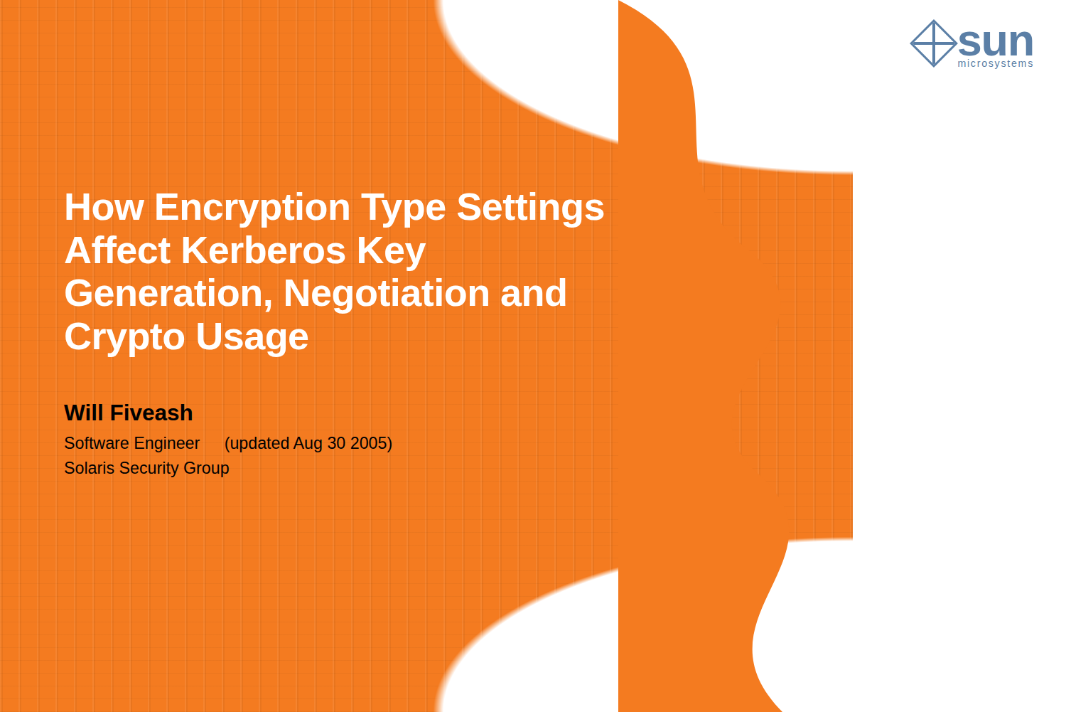sun
microsystems
How Encryption Type Settings Affect Kerberos Key Generation, Negotiation and Crypto Usage
Will Fiveash
Software Engineer (updated Aug 30 2005)
Solaris Security Group